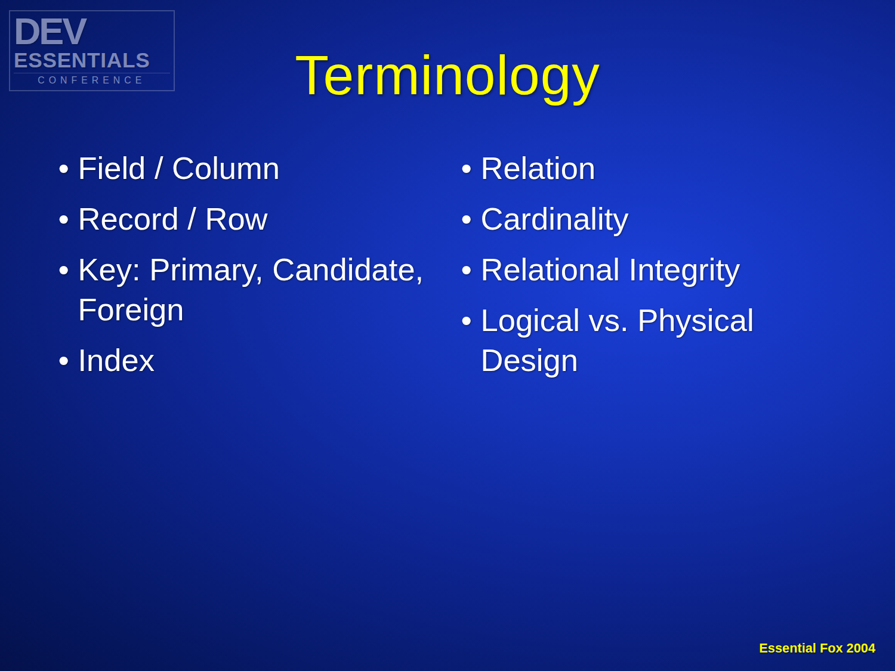DEV
ESSENTIALS
CONFERENCE
Terminology
Field / Column
Record / Row
Key: Primary, Candidate, Foreign
Index
Relation
Cardinality
Relational Integrity
Logical vs. Physical Design
Essential Fox 2004